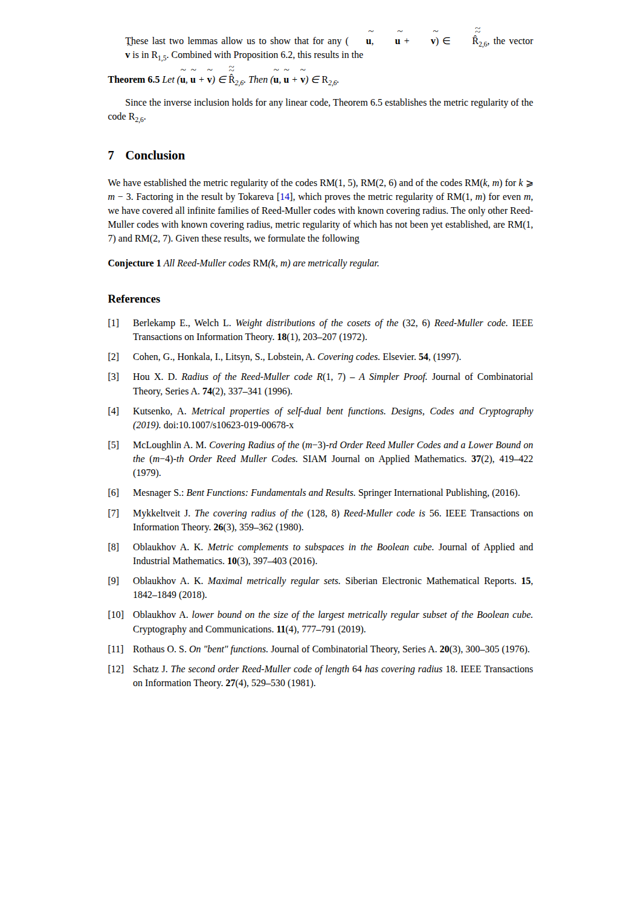These last two lemmas allow us to show that for any (u, u + v) ∈ R̂2,6, the vector v is in R1,5. Combined with Proposition 6.2, this results in the
Theorem 6.5 Let (u, u + v) ∈ R̂2,6. Then (u, u + v) ∈ R2,6.
Since the inverse inclusion holds for any linear code, Theorem 6.5 establishes the metric regularity of the code R2,6.
7 Conclusion
We have established the metric regularity of the codes RM(1, 5), RM(2, 6) and of the codes RM(k, m) for k ⩾ m − 3. Factoring in the result by Tokareva [14], which proves the metric regularity of RM(1, m) for even m, we have covered all infinite families of Reed-Muller codes with known covering radius. The only other Reed-Muller codes with known covering radius, metric regularity of which has not been yet established, are RM(1, 7) and RM(2, 7). Given these results, we formulate the following
Conjecture 1 All Reed-Muller codes RM(k, m) are metrically regular.
References
[1] Berlekamp E., Welch L. Weight distributions of the cosets of the (32, 6) Reed-Muller code. IEEE Transactions on Information Theory. 18(1), 203–207 (1972).
[2] Cohen, G., Honkala, I., Litsyn, S., Lobstein, A. Covering codes. Elsevier. 54, (1997).
[3] Hou X. D. Radius of the Reed-Muller code R(1, 7) – A Simpler Proof. Journal of Combinatorial Theory, Series A. 74(2), 337–341 (1996).
[4] Kutsenko, A. Metrical properties of self-dual bent functions. Designs, Codes and Cryptography (2019). doi:10.1007/s10623-019-00678-x
[5] McLoughlin A. M. Covering Radius of the (m−3)-rd Order Reed Muller Codes and a Lower Bound on the (m−4)-th Order Reed Muller Codes. SIAM Journal on Applied Mathematics. 37(2), 419–422 (1979).
[6] Mesnager S.: Bent Functions: Fundamentals and Results. Springer International Publishing, (2016).
[7] Mykkeltveit J. The covering radius of the (128, 8) Reed-Muller code is 56. IEEE Transactions on Information Theory. 26(3), 359–362 (1980).
[8] Oblaukhov A. K. Metric complements to subspaces in the Boolean cube. Journal of Applied and Industrial Mathematics. 10(3), 397–403 (2016).
[9] Oblaukhov A. K. Maximal metrically regular sets. Siberian Electronic Mathematical Reports. 15, 1842–1849 (2018).
[10] Oblaukhov A. lower bound on the size of the largest metrically regular subset of the Boolean cube. Cryptography and Communications. 11(4), 777–791 (2019).
[11] Rothaus O. S. On "bent" functions. Journal of Combinatorial Theory, Series A. 20(3), 300–305 (1976).
[12] Schatz J. The second order Reed-Muller code of length 64 has covering radius 18. IEEE Transactions on Information Theory. 27(4), 529–530 (1981).